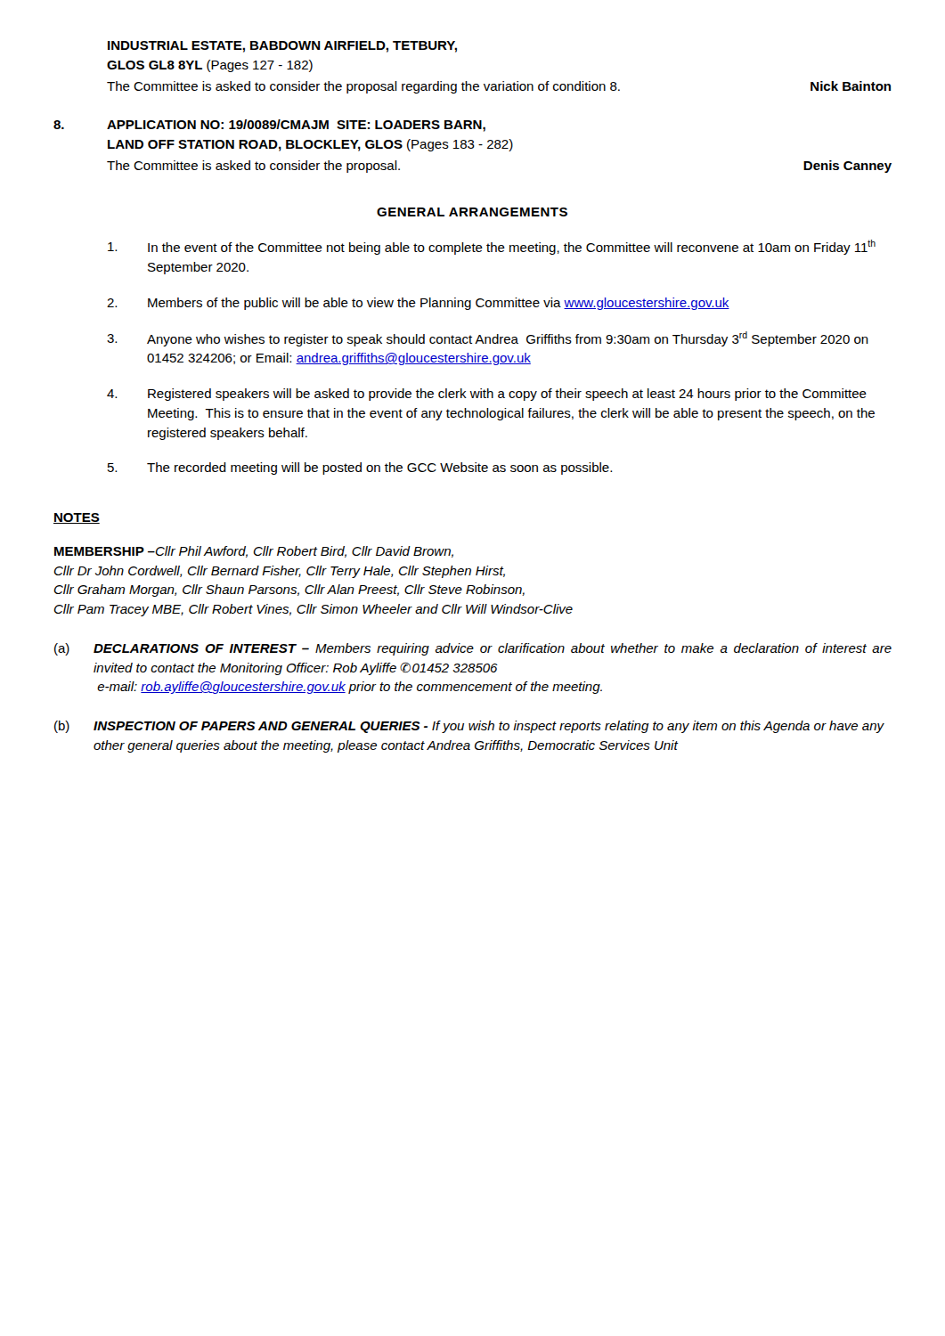INDUSTRIAL ESTATE, BABDOWN AIRFIELD, TETBURY,
GLOS GL8 8YL (Pages 127 - 182)
The Committee is asked to consider the proposal regarding the variation of condition 8.
Nick Bainton
8.
APPLICATION NO: 19/0089/CMAJM SITE: LOADERS BARN,
LAND OFF STATION ROAD, BLOCKLEY, GLOS (Pages 183 - 282)
The Committee is asked to consider the proposal.
Denis Canney
GENERAL ARRANGEMENTS
1. In the event of the Committee not being able to complete the meeting, the Committee will reconvene at 10am on Friday 11th September 2020.
2. Members of the public will be able to view the Planning Committee via www.gloucestershire.gov.uk
3. Anyone who wishes to register to speak should contact Andrea Griffiths from 9:30am on Thursday 3rd September 2020 on 01452 324206; or Email: andrea.griffiths@gloucestershire.gov.uk
4. Registered speakers will be asked to provide the clerk with a copy of their speech at least 24 hours prior to the Committee Meeting. This is to ensure that in the event of any technological failures, the clerk will be able to present the speech, on the registered speakers behalf.
5. The recorded meeting will be posted on the GCC Website as soon as possible.
NOTES
MEMBERSHIP –Cllr Phil Awford, Cllr Robert Bird, Cllr David Brown,
Cllr Dr John Cordwell, Cllr Bernard Fisher, Cllr Terry Hale, Cllr Stephen Hirst,
Cllr Graham Morgan, Cllr Shaun Parsons, Cllr Alan Preest, Cllr Steve Robinson,
Cllr Pam Tracey MBE, Cllr Robert Vines, Cllr Simon Wheeler and Cllr Will Windsor-Clive
(a)
DECLARATIONS OF INTEREST – Members requiring advice or clarification about whether to make a declaration of interest are invited to contact the Monitoring Officer: Rob Ayliffe ✆01452 328506
e-mail: rob.ayliffe@gloucestershire.gov.uk prior to the commencement of the meeting.
(b)
INSPECTION OF PAPERS AND GENERAL QUERIES - If you wish to inspect reports relating to any item on this Agenda or have any other general queries about the meeting, please contact Andrea Griffiths, Democratic Services Unit